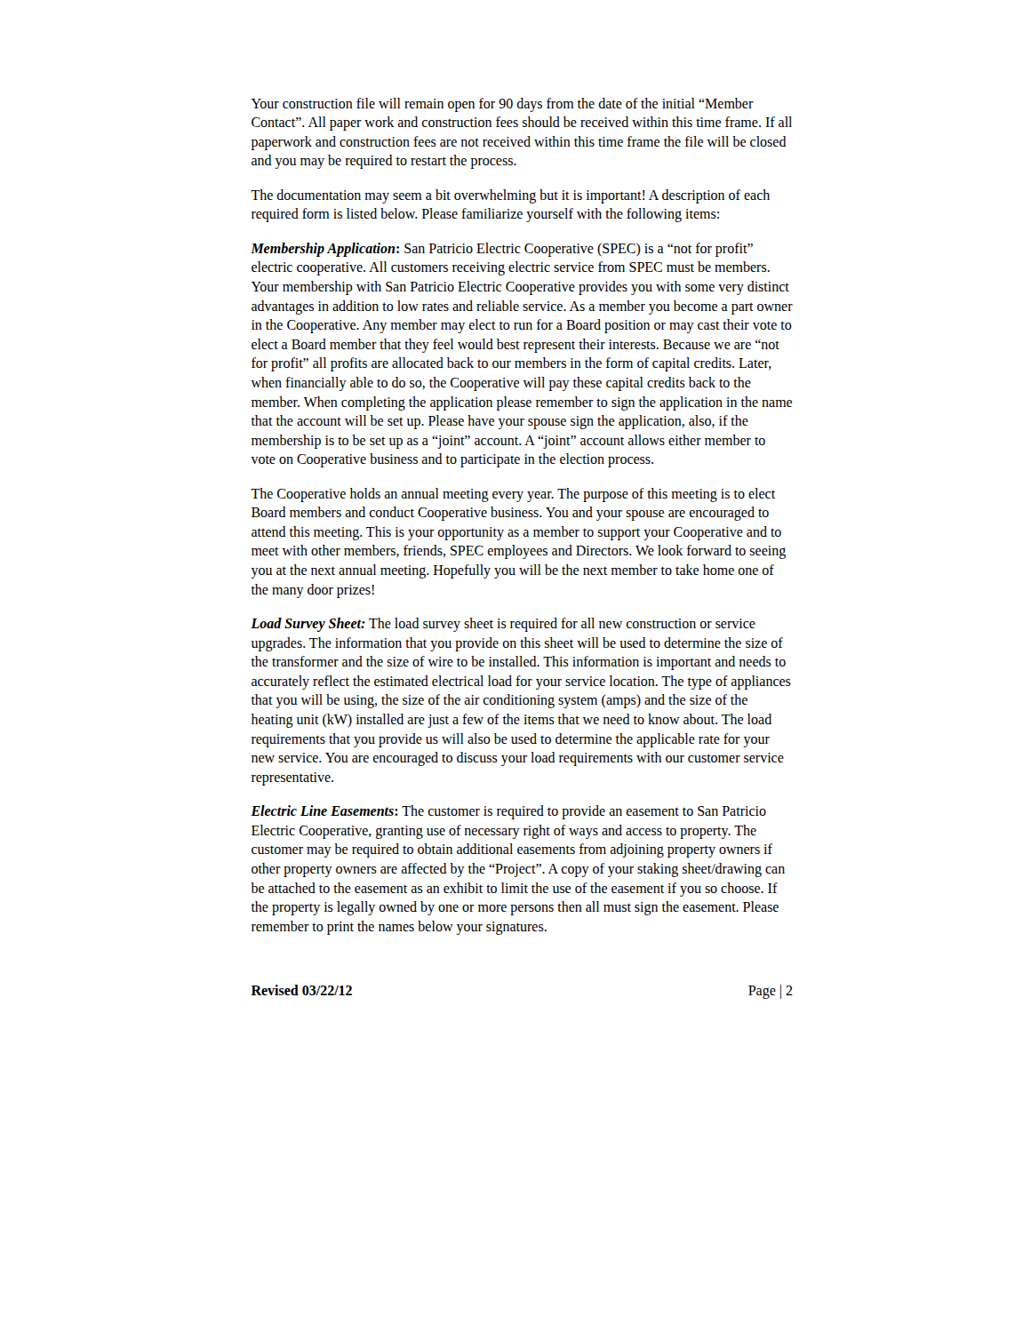Your construction file will remain open for 90 days from the date of the initial “Member Contact”. All paper work and construction fees should be received within this time frame. If all paperwork and construction fees are not received within this time frame the file will be closed and you may be required to restart the process.
The documentation may seem a bit overwhelming but it is important! A description of each required form is listed below. Please familiarize yourself with the following items:
Membership Application: San Patricio Electric Cooperative (SPEC) is a “not for profit” electric cooperative. All customers receiving electric service from SPEC must be members. Your membership with San Patricio Electric Cooperative provides you with some very distinct advantages in addition to low rates and reliable service. As a member you become a part owner in the Cooperative. Any member may elect to run for a Board position or may cast their vote to elect a Board member that they feel would best represent their interests. Because we are “not for profit” all profits are allocated back to our members in the form of capital credits. Later, when financially able to do so, the Cooperative will pay these capital credits back to the member. When completing the application please remember to sign the application in the name that the account will be set up. Please have your spouse sign the application, also, if the membership is to be set up as a “joint” account. A “joint” account allows either member to vote on Cooperative business and to participate in the election process.
The Cooperative holds an annual meeting every year. The purpose of this meeting is to elect Board members and conduct Cooperative business. You and your spouse are encouraged to attend this meeting. This is your opportunity as a member to support your Cooperative and to meet with other members, friends, SPEC employees and Directors. We look forward to seeing you at the next annual meeting. Hopefully you will be the next member to take home one of the many door prizes!
Load Survey Sheet: The load survey sheet is required for all new construction or service upgrades. The information that you provide on this sheet will be used to determine the size of the transformer and the size of wire to be installed. This information is important and needs to accurately reflect the estimated electrical load for your service location. The type of appliances that you will be using, the size of the air conditioning system (amps) and the size of the heating unit (kW) installed are just a few of the items that we need to know about. The load requirements that you provide us will also be used to determine the applicable rate for your new service. You are encouraged to discuss your load requirements with our customer service representative.
Electric Line Easements: The customer is required to provide an easement to San Patricio Electric Cooperative, granting use of necessary right of ways and access to property. The customer may be required to obtain additional easements from adjoining property owners if other property owners are affected by the “Project”. A copy of your staking sheet/drawing can be attached to the easement as an exhibit to limit the use of the easement if you so choose. If the property is legally owned by one or more persons then all must sign the easement. Please remember to print the names below your signatures.
Revised 03/22/12
Page | 2